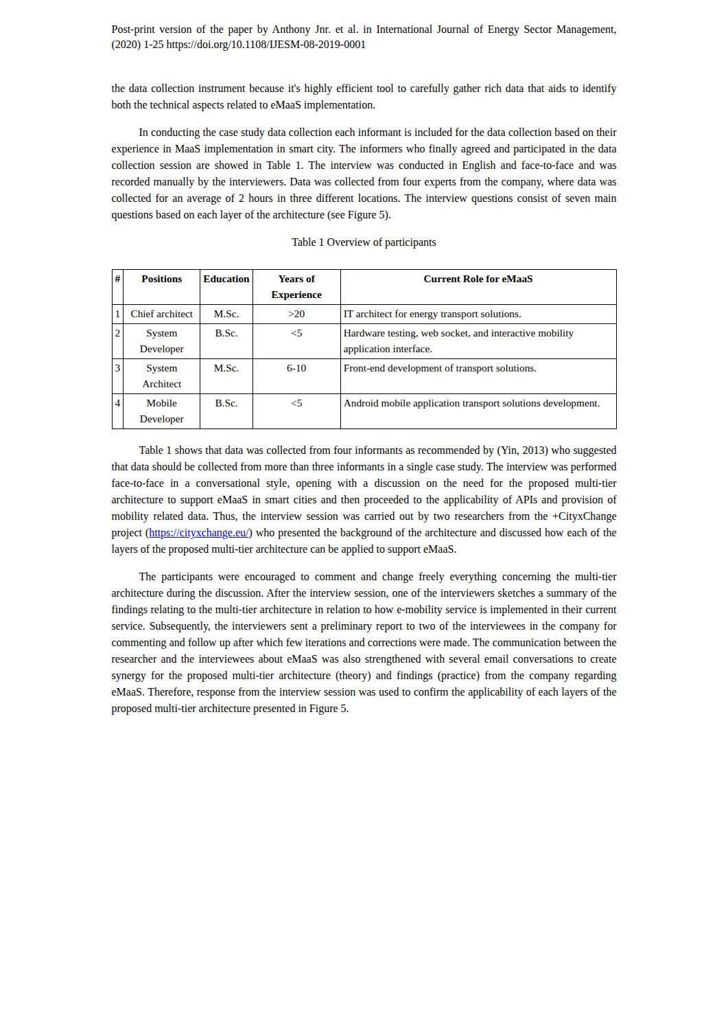Post-print version of the paper by Anthony Jnr. et al. in International Journal of Energy Sector Management, (2020) 1-25 https://doi.org/10.1108/IJESM-08-2019-0001
the data collection instrument because it's highly efficient tool to carefully gather rich data that aids to identify both the technical aspects related to eMaaS implementation.
In conducting the case study data collection each informant is included for the data collection based on their experience in MaaS implementation in smart city. The informers who finally agreed and participated in the data collection session are showed in Table 1. The interview was conducted in English and face-to-face and was recorded manually by the interviewers. Data was collected from four experts from the company, where data was collected for an average of 2 hours in three different locations. The interview questions consist of seven main questions based on each layer of the architecture (see Figure 5).
Table 1 Overview of participants
| # | Positions | Education | Years of Experience | Current Role for eMaaS |
| --- | --- | --- | --- | --- |
| 1 | Chief architect | M.Sc. | >20 | IT architect for energy transport solutions. |
| 2 | System Developer | B.Sc. | <5 | Hardware testing, web socket, and interactive mobility application interface. |
| 3 | System Architect | M.Sc. | 6-10 | Front-end development of transport solutions. |
| 4 | Mobile Developer | B.Sc. | <5 | Android mobile application transport solutions development. |
Table 1 shows that data was collected from four informants as recommended by (Yin, 2013) who suggested that data should be collected from more than three informants in a single case study. The interview was performed face-to-face in a conversational style, opening with a discussion on the need for the proposed multi-tier architecture to support eMaaS in smart cities and then proceeded to the applicability of APIs and provision of mobility related data. Thus, the interview session was carried out by two researchers from the +CityxChange project (https://cityxchange.eu/) who presented the background of the architecture and discussed how each of the layers of the proposed multi-tier architecture can be applied to support eMaaS.
The participants were encouraged to comment and change freely everything concerning the multi-tier architecture during the discussion. After the interview session, one of the interviewers sketches a summary of the findings relating to the multi-tier architecture in relation to how e-mobility service is implemented in their current service. Subsequently, the interviewers sent a preliminary report to two of the interviewees in the company for commenting and follow up after which few iterations and corrections were made. The communication between the researcher and the interviewees about eMaaS was also strengthened with several email conversations to create synergy for the proposed multi-tier architecture (theory) and findings (practice) from the company regarding eMaaS. Therefore, response from the interview session was used to confirm the applicability of each layers of the proposed multi-tier architecture presented in Figure 5.